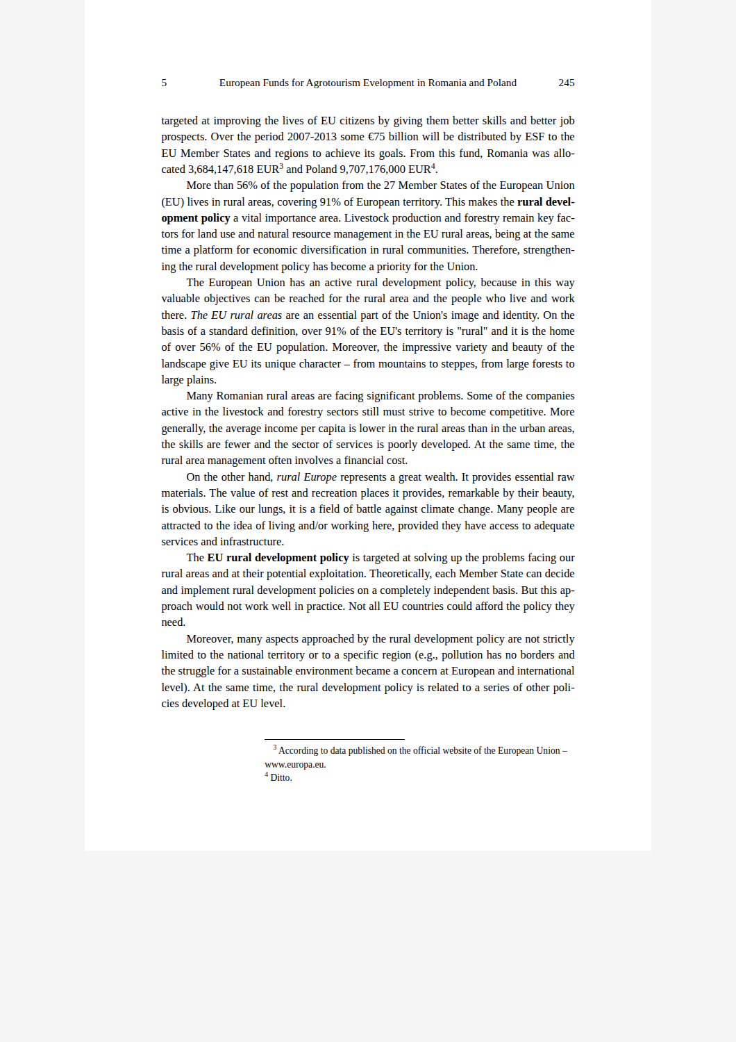5 European Funds for Agrotourism Evelopment in Romania and Poland 245
targeted at improving the lives of EU citizens by giving them better skills and better job prospects. Over the period 2007-2013 some €75 billion will be distributed by ESF to the EU Member States and regions to achieve its goals. From this fund, Romania was allocated 3,684,147,618 EUR3 and Poland 9,707,176,000 EUR4.
More than 56% of the population from the 27 Member States of the European Union (EU) lives in rural areas, covering 91% of European territory. This makes the rural development policy a vital importance area. Livestock production and forestry remain key factors for land use and natural resource management in the EU rural areas, being at the same time a platform for economic diversification in rural communities. Therefore, strengthening the rural development policy has become a priority for the Union.
The European Union has an active rural development policy, because in this way valuable objectives can be reached for the rural area and the people who live and work there. The EU rural areas are an essential part of the Union's image and identity. On the basis of a standard definition, over 91% of the EU's territory is "rural" and it is the home of over 56% of the EU population. Moreover, the impressive variety and beauty of the landscape give EU its unique character – from mountains to steppes, from large forests to large plains.
Many Romanian rural areas are facing significant problems. Some of the companies active in the livestock and forestry sectors still must strive to become competitive. More generally, the average income per capita is lower in the rural areas than in the urban areas, the skills are fewer and the sector of services is poorly developed. At the same time, the rural area management often involves a financial cost.
On the other hand, rural Europe represents a great wealth. It provides essential raw materials. The value of rest and recreation places it provides, remarkable by their beauty, is obvious. Like our lungs, it is a field of battle against climate change. Many people are attracted to the idea of living and/or working here, provided they have access to adequate services and infrastructure.
The EU rural development policy is targeted at solving up the problems facing our rural areas and at their potential exploitation. Theoretically, each Member State can decide and implement rural development policies on a completely independent basis. But this approach would not work well in practice. Not all EU countries could afford the policy they need.
Moreover, many aspects approached by the rural development policy are not strictly limited to the national territory or to a specific region (e.g., pollution has no borders and the struggle for a sustainable environment became a concern at European and international level). At the same time, the rural development policy is related to a series of other policies developed at EU level.
3 According to data published on the official website of the European Union – www.europa.eu.
4 Ditto.